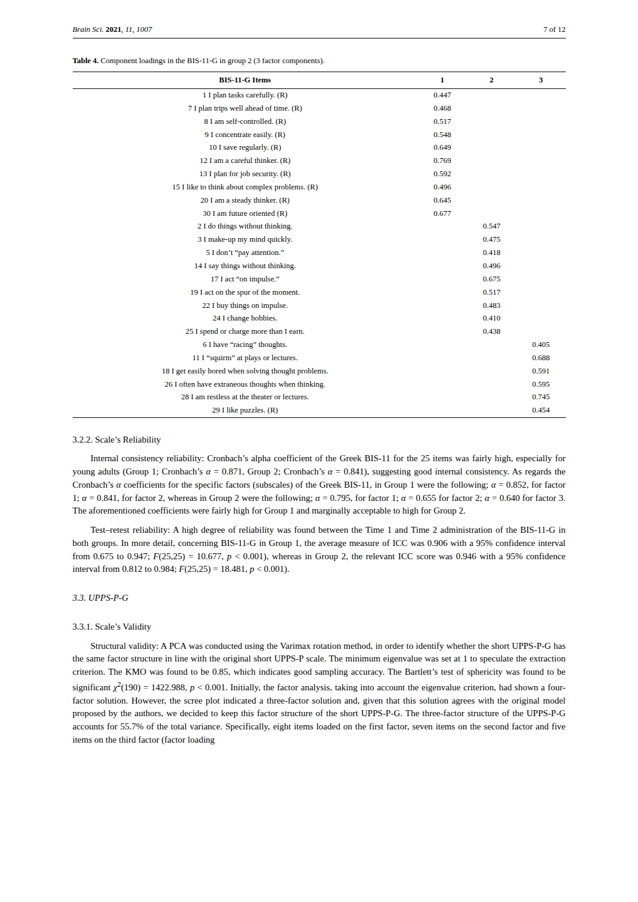Brain Sci. 2021, 11, 1007
7 of 12
Table 4. Component loadings in the BIS-11-G in group 2 (3 factor components).
| BIS-11-G Items | 1 | 2 | 3 |
| --- | --- | --- | --- |
| 1 I plan tasks carefully. (R) | 0.447 | | |
| 7 I plan trips well ahead of time. (R) | 0.468 | | |
| 8 I am self-controlled. (R) | 0.517 | | |
| 9 I concentrate easily. (R) | 0.548 | | |
| 10 I save regularly. (R) | 0.649 | | |
| 12 I am a careful thinker. (R) | 0.769 | | |
| 13 I plan for job security. (R) | 0.592 | | |
| 15 I like to think about complex problems. (R) | 0.496 | | |
| 20 I am a steady thinker. (R) | 0.645 | | |
| 30 I am future oriented (R) | 0.677 | | |
| 2 I do things without thinking. | | 0.547 | |
| 3 I make-up my mind quickly. | | 0.475 | |
| 5 I don’t “pay attention.” | | 0.418 | |
| 14 I say things without thinking. | | 0.496 | |
| 17 I act “on impulse.” | | 0.675 | |
| 19 I act on the spur of the moment. | | 0.517 | |
| 22 I buy things on impulse. | | 0.483 | |
| 24 I change hobbies. | | 0.410 | |
| 25 I spend or charge more than I earn. | | 0.438 | |
| 6 I have “racing” thoughts. | | | 0.405 |
| 11 I “squirm” at plays or lectures. | | | 0.688 |
| 18 I get easily bored when solving thought problems. | | | 0.591 |
| 26 I often have extraneous thoughts when thinking. | | | 0.595 |
| 28 I am restless at the theater or lectures. | | | 0.745 |
| 29 I like puzzles. (R) | | | 0.454 |
3.2.2. Scale’s Reliability
Internal consistency reliability: Cronbach’s alpha coefficient of the Greek BIS-11 for the 25 items was fairly high, especially for young adults (Group 1; Cronbach’s α = 0.871, Group 2; Cronbach’s α = 0.841), suggesting good internal consistency. As regards the Cronbach’s α coefficients for the specific factors (subscales) of the Greek BIS-11, in Group 1 were the following; α = 0.852, for factor 1; α = 0.841, for factor 2, whereas in Group 2 were the following; α = 0.795, for factor 1; α = 0.655 for factor 2; α = 0.640 for factor 3. The aforementioned coefficients were fairly high for Group 1 and marginally acceptable to high for Group 2.
Test–retest reliability: A high degree of reliability was found between the Time 1 and Time 2 administration of the BIS-11-G in both groups. In more detail, concerning BIS-11-G in Group 1, the average measure of ICC was 0.906 with a 95% confidence interval from 0.675 to 0.947; F(25,25) = 10.677, p < 0.001), whereas in Group 2, the relevant ICC score was 0.946 with a 95% confidence interval from 0.812 to 0.984; F(25,25) = 18.481, p < 0.001).
3.3. UPPS-P-G
3.3.1. Scale’s Validity
Structural validity: A PCA was conducted using the Varimax rotation method, in order to identify whether the short UPPS-P-G has the same factor structure in line with the original short UPPS-P scale. The minimum eigenvalue was set at 1 to speculate the extraction criterion. The KMO was found to be 0.85, which indicates good sampling accuracy. The Bartlett’s test of sphericity was found to be significant χ2(190) = 1422.988, p < 0.001. Initially, the factor analysis, taking into account the eigenvalue criterion, had shown a four-factor solution. However, the scree plot indicated a three-factor solution and, given that this solution agrees with the original model proposed by the authors, we decided to keep this factor structure of the short UPPS-P-G. The three-factor structure of the UPPS-P-G accounts for 55.7% of the total variance. Specifically, eight items loaded on the first factor, seven items on the second factor and five items on the third factor (factor loading